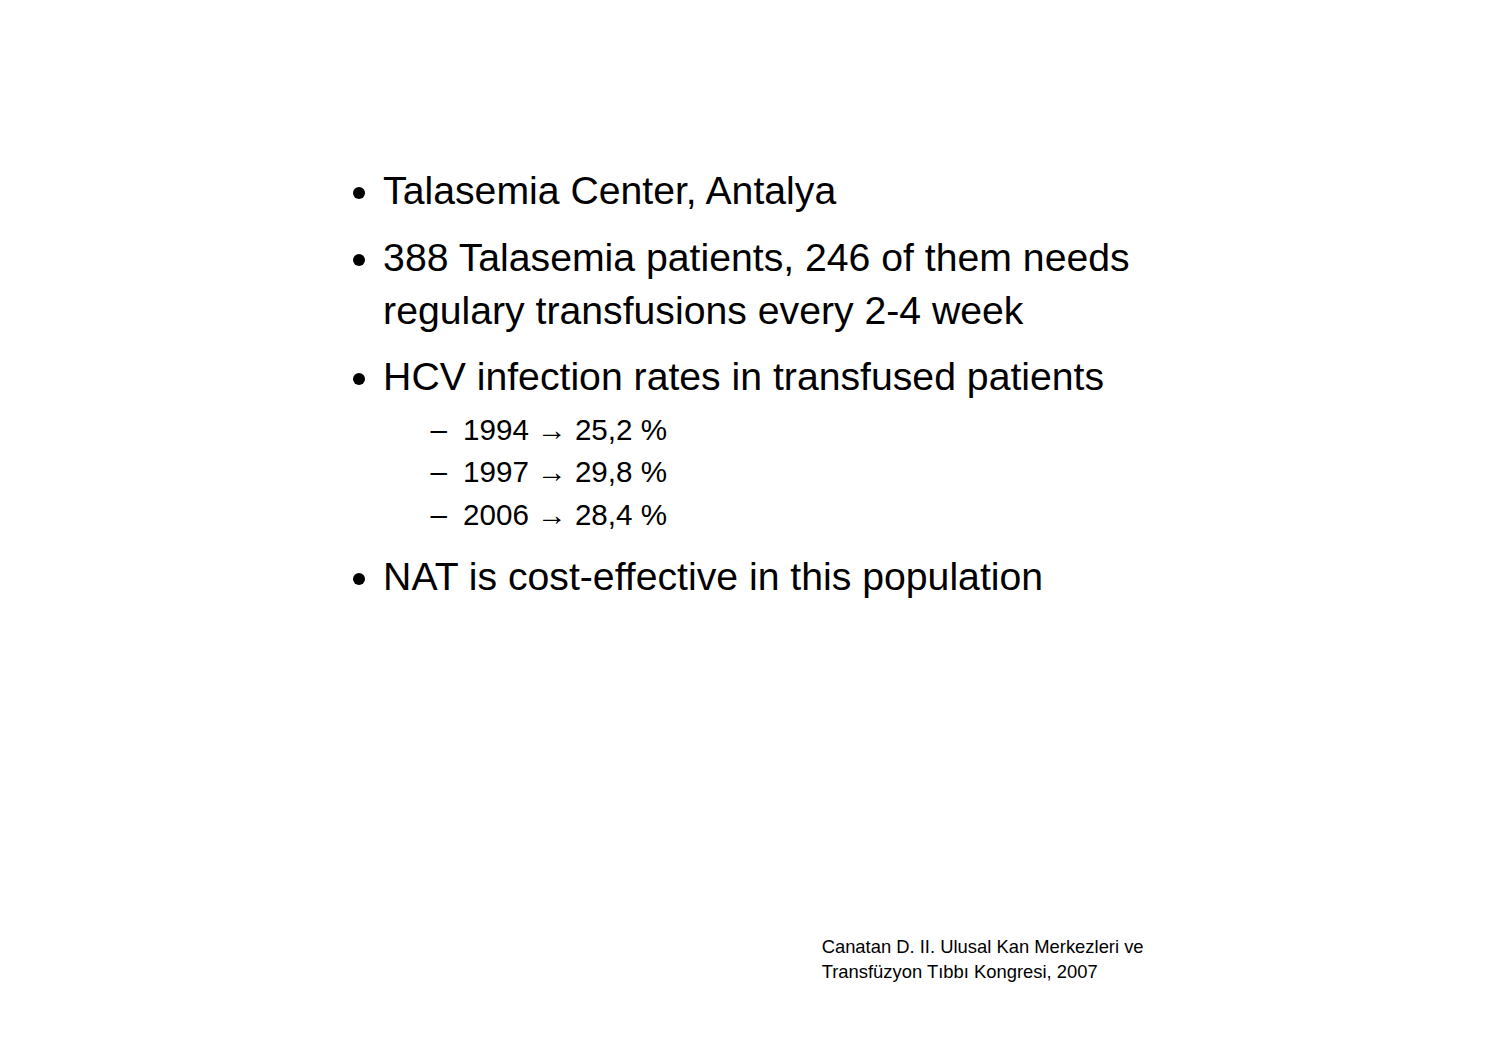Talasemia Center, Antalya
388 Talasemia patients, 246 of them needs regulary transfusions every 2-4 week
HCV infection rates in transfused patients
1994 → 25,2 %
1997 → 29,8 %
2006 → 28,4 %
NAT is cost-effective in this population
Canatan D. II. Ulusal Kan Merkezleri ve
Transfüzyon Tıbbı Kongresi, 2007